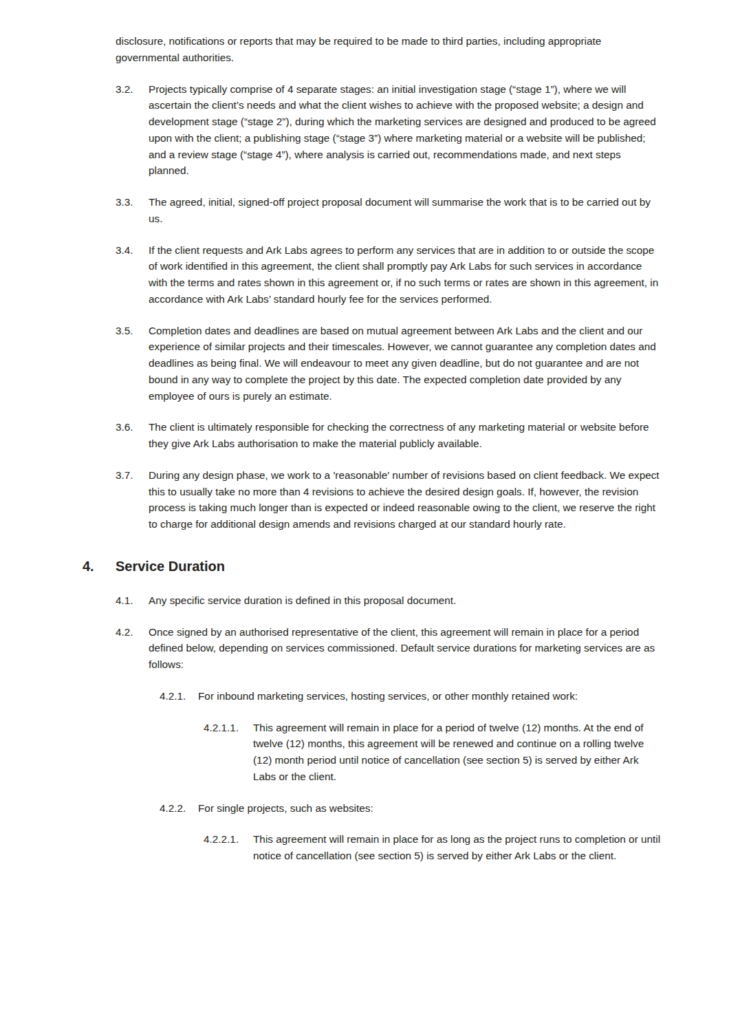disclosure, notifications or reports that may be required to be made to third parties, including appropriate governmental authorities.
3.2.
Projects typically comprise of 4 separate stages: an initial investigation stage (“stage 1”), where we will ascertain the client’s needs and what the client wishes to achieve with the proposed website; a design and development stage (“stage 2”), during which the marketing services are designed and produced to be agreed upon with the client; a publishing stage (“stage 3”) where marketing material or a website will be published; and a review stage (“stage 4”), where analysis is carried out, recommendations made, and next steps planned.
3.3.
The agreed, initial, signed-off project proposal document will summarise the work that is to be carried out by us.
3.4.
If the client requests and Ark Labs agrees to perform any services that are in addition to or outside the scope of work identified in this agreement, the client shall promptly pay Ark Labs for such services in accordance with the terms and rates shown in this agreement or, if no such terms or rates are shown in this agreement, in accordance with Ark Labs’ standard hourly fee for the services performed.
3.5.
Completion dates and deadlines are based on mutual agreement between Ark Labs and the client and our experience of similar projects and their timescales. However, we cannot guarantee any completion dates and deadlines as being final. We will endeavour to meet any given deadline, but do not guarantee and are not bound in any way to complete the project by this date. The expected completion date provided by any employee of ours is purely an estimate.
3.6.
The client is ultimately responsible for checking the correctness of any marketing material or website before they give Ark Labs authorisation to make the material publicly available.
3.7.
During any design phase, we work to a 'reasonable' number of revisions based on client feedback. We expect this to usually take no more than 4 revisions to achieve the desired design goals. If, however, the revision process is taking much longer than is expected or indeed reasonable owing to the client, we reserve the right to charge for additional design amends and revisions charged at our standard hourly rate.
4. Service Duration
4.1.
Any specific service duration is defined in this proposal document.
4.2.
Once signed by an authorised representative of the client, this agreement will remain in place for a period defined below, depending on services commissioned. Default service durations for marketing services are as follows:
4.2.1.
For inbound marketing services, hosting services, or other monthly retained work:
4.2.1.1.
This agreement will remain in place for a period of twelve (12) months. At the end of twelve (12) months, this agreement will be renewed and continue on a rolling twelve (12) month period until notice of cancellation (see section 5) is served by either Ark Labs or the client.
4.2.2.
For single projects, such as websites:
4.2.2.1.
This agreement will remain in place for as long as the project runs to completion or until notice of cancellation (see section 5) is served by either Ark Labs or the client.